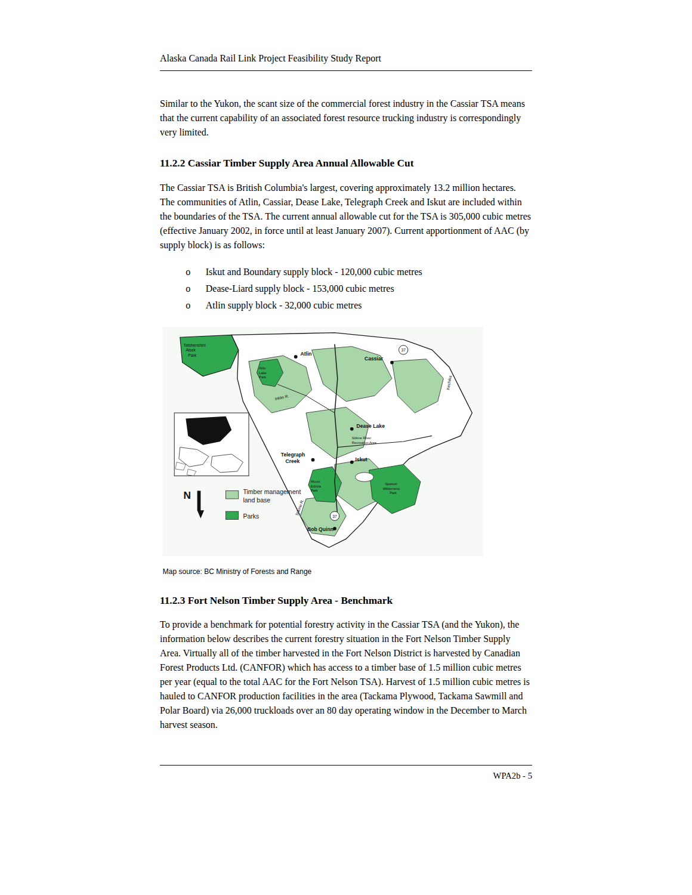Alaska Canada Rail Link Project Feasibility Study Report
Similar to the Yukon, the scant size of the commercial forest industry in the Cassiar TSA means that the current capability of an associated forest resource trucking industry is correspondingly very limited.
11.2.2 Cassiar Timber Supply Area Annual Allowable Cut
The Cassiar TSA is British Columbia's largest, covering approximately 13.2 million hectares. The communities of Atlin, Cassiar, Dease Lake, Telegraph Creek and Iskut are included within the boundaries of the TSA. The current annual allowable cut for the TSA is 305,000 cubic metres (effective January 2002, in force until at least January 2007). Current apportionment of AAC (by supply block) is as follows:
Iskut and Boundary supply block - 120,000 cubic metres
Dease-Liard supply block - 153,000 cubic metres
Atlin supply block - 32,000 cubic metres
Tatshenshini Alsek Park Atlin Lake Park Mount Edziza Park Spatsizi Wilderness Park 37 37 Inklin R. Stikine R. Kechika Atlin Cassiar Dease Lake Telegraph Creek Iskut Bob Quinn Stikine River Recreation Area N Timber management land base Parks
Map source: BC Ministry of Forests and Range
11.2.3 Fort Nelson Timber Supply Area - Benchmark
To provide a benchmark for potential forestry activity in the Cassiar TSA (and the Yukon), the information below describes the current forestry situation in the Fort Nelson Timber Supply Area. Virtually all of the timber harvested in the Fort Nelson District is harvested by Canadian Forest Products Ltd. (CANFOR) which has access to a timber base of 1.5 million cubic metres per year (equal to the total AAC for the Fort Nelson TSA). Harvest of 1.5 million cubic metres is hauled to CANFOR production facilities in the area (Tackama Plywood, Tackama Sawmill and Polar Board) via 26,000 truckloads over an 80 day operating window in the December to March harvest season.
WPA2b - 5